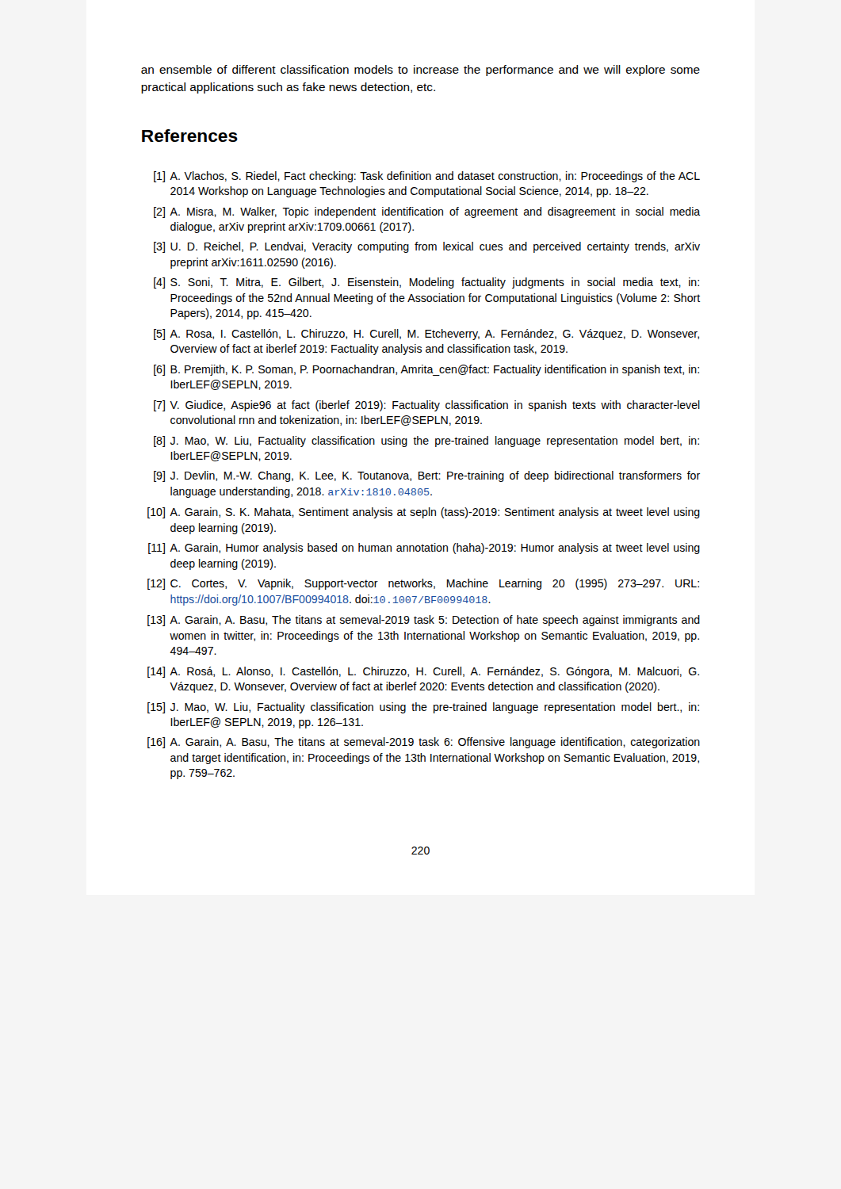an ensemble of different classification models to increase the performance and we will explore some practical applications such as fake news detection, etc.
References
A. Vlachos, S. Riedel, Fact checking: Task definition and dataset construction, in: Proceedings of the ACL 2014 Workshop on Language Technologies and Computational Social Science, 2014, pp. 18–22.
A. Misra, M. Walker, Topic independent identification of agreement and disagreement in social media dialogue, arXiv preprint arXiv:1709.00661 (2017).
U. D. Reichel, P. Lendvai, Veracity computing from lexical cues and perceived certainty trends, arXiv preprint arXiv:1611.02590 (2016).
S. Soni, T. Mitra, E. Gilbert, J. Eisenstein, Modeling factuality judgments in social media text, in: Proceedings of the 52nd Annual Meeting of the Association for Computational Linguistics (Volume 2: Short Papers), 2014, pp. 415–420.
A. Rosa, I. Castellón, L. Chiruzzo, H. Curell, M. Etcheverry, A. Fernández, G. Vázquez, D. Wonsever, Overview of fact at iberlef 2019: Factuality analysis and classification task, 2019.
B. Premjith, K. P. Soman, P. Poornachandran, Amrita_cen@fact: Factuality identification in spanish text, in: IberLEF@SEPLN, 2019.
V. Giudice, Aspie96 at fact (iberlef 2019): Factuality classification in spanish texts with character-level convolutional rnn and tokenization, in: IberLEF@SEPLN, 2019.
J. Mao, W. Liu, Factuality classification using the pre-trained language representation model bert, in: IberLEF@SEPLN, 2019.
J. Devlin, M.-W. Chang, K. Lee, K. Toutanova, Bert: Pre-training of deep bidirectional transformers for language understanding, 2018. arXiv:1810.04805.
A. Garain, S. K. Mahata, Sentiment analysis at sepln (tass)-2019: Sentiment analysis at tweet level using deep learning (2019).
A. Garain, Humor analysis based on human annotation (haha)-2019: Humor analysis at tweet level using deep learning (2019).
C. Cortes, V. Vapnik, Support-vector networks, Machine Learning 20 (1995) 273–297. URL: https://doi.org/10.1007/BF00994018. doi:10.1007/BF00994018.
A. Garain, A. Basu, The titans at semeval-2019 task 5: Detection of hate speech against immigrants and women in twitter, in: Proceedings of the 13th International Workshop on Semantic Evaluation, 2019, pp. 494–497.
A. Rosá, L. Alonso, I. Castellón, L. Chiruzzo, H. Curell, A. Fernández, S. Góngora, M. Malcuori, G. Vázquez, D. Wonsever, Overview of fact at iberlef 2020: Events detection and classification (2020).
J. Mao, W. Liu, Factuality classification using the pre-trained language representation model bert., in: IberLEF@ SEPLN, 2019, pp. 126–131.
A. Garain, A. Basu, The titans at semeval-2019 task 6: Offensive language identification, categorization and target identification, in: Proceedings of the 13th International Workshop on Semantic Evaluation, 2019, pp. 759–762.
220